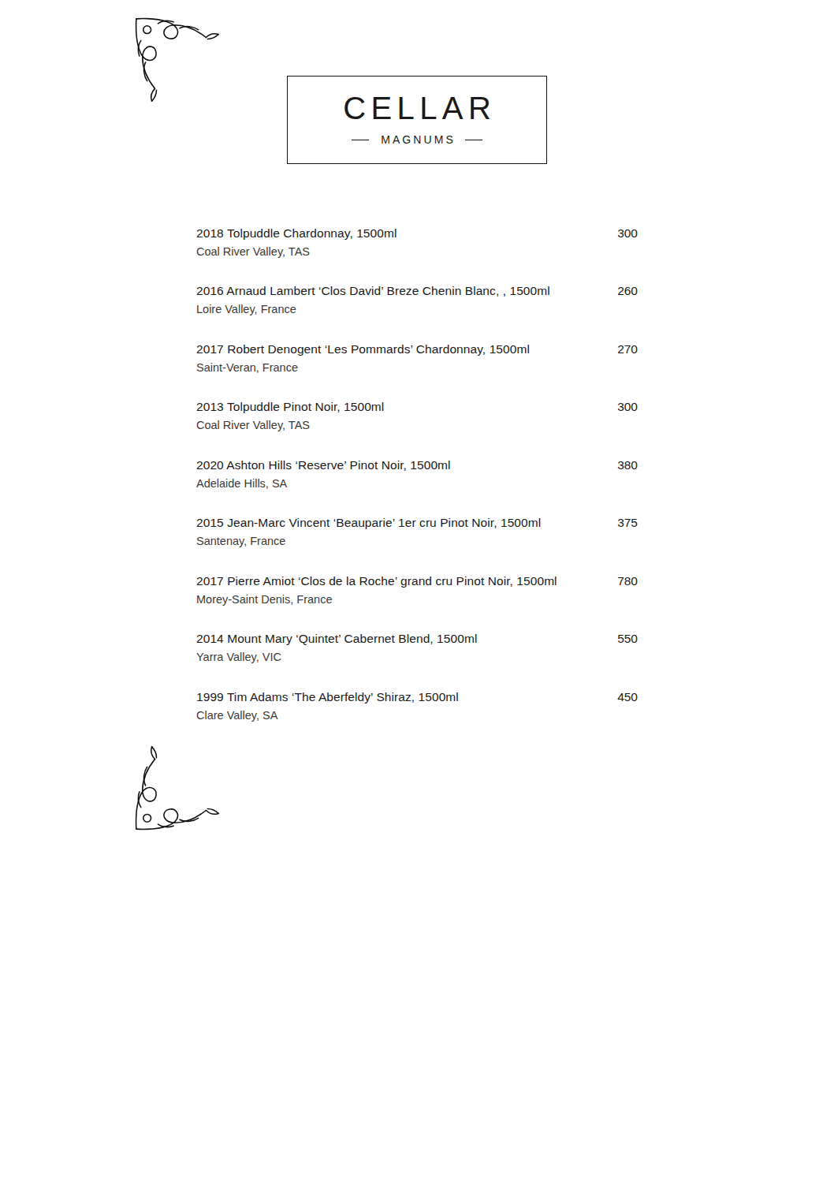CELLAR
MAGNUMS
2018 Tolpuddle Chardonnay, 1500ml
Coal River Valley, TAS
300
2016 Arnaud Lambert ‘Clos David’ Breze Chenin Blanc, , 1500ml
Loire Valley, France
260
2017 Robert Denogent ‘Les Pommards’ Chardonnay, 1500ml
Saint-Veran, France
270
2013 Tolpuddle Pinot Noir, 1500ml
Coal River Valley, TAS
300
2020 Ashton Hills ‘Reserve’ Pinot Noir, 1500ml
Adelaide Hills, SA
380
2015 Jean-Marc Vincent ‘Beauparie’ 1er cru Pinot Noir, 1500ml
Santenay, France
375
2017 Pierre Amiot ‘Clos de la Roche’ grand cru Pinot Noir, 1500ml
Morey-Saint Denis, France
780
2014 Mount Mary ‘Quintet’ Cabernet Blend, 1500ml
Yarra Valley, VIC
550
1999 Tim Adams ‘The Aberfeldy’ Shiraz, 1500ml
Clare Valley, SA
450